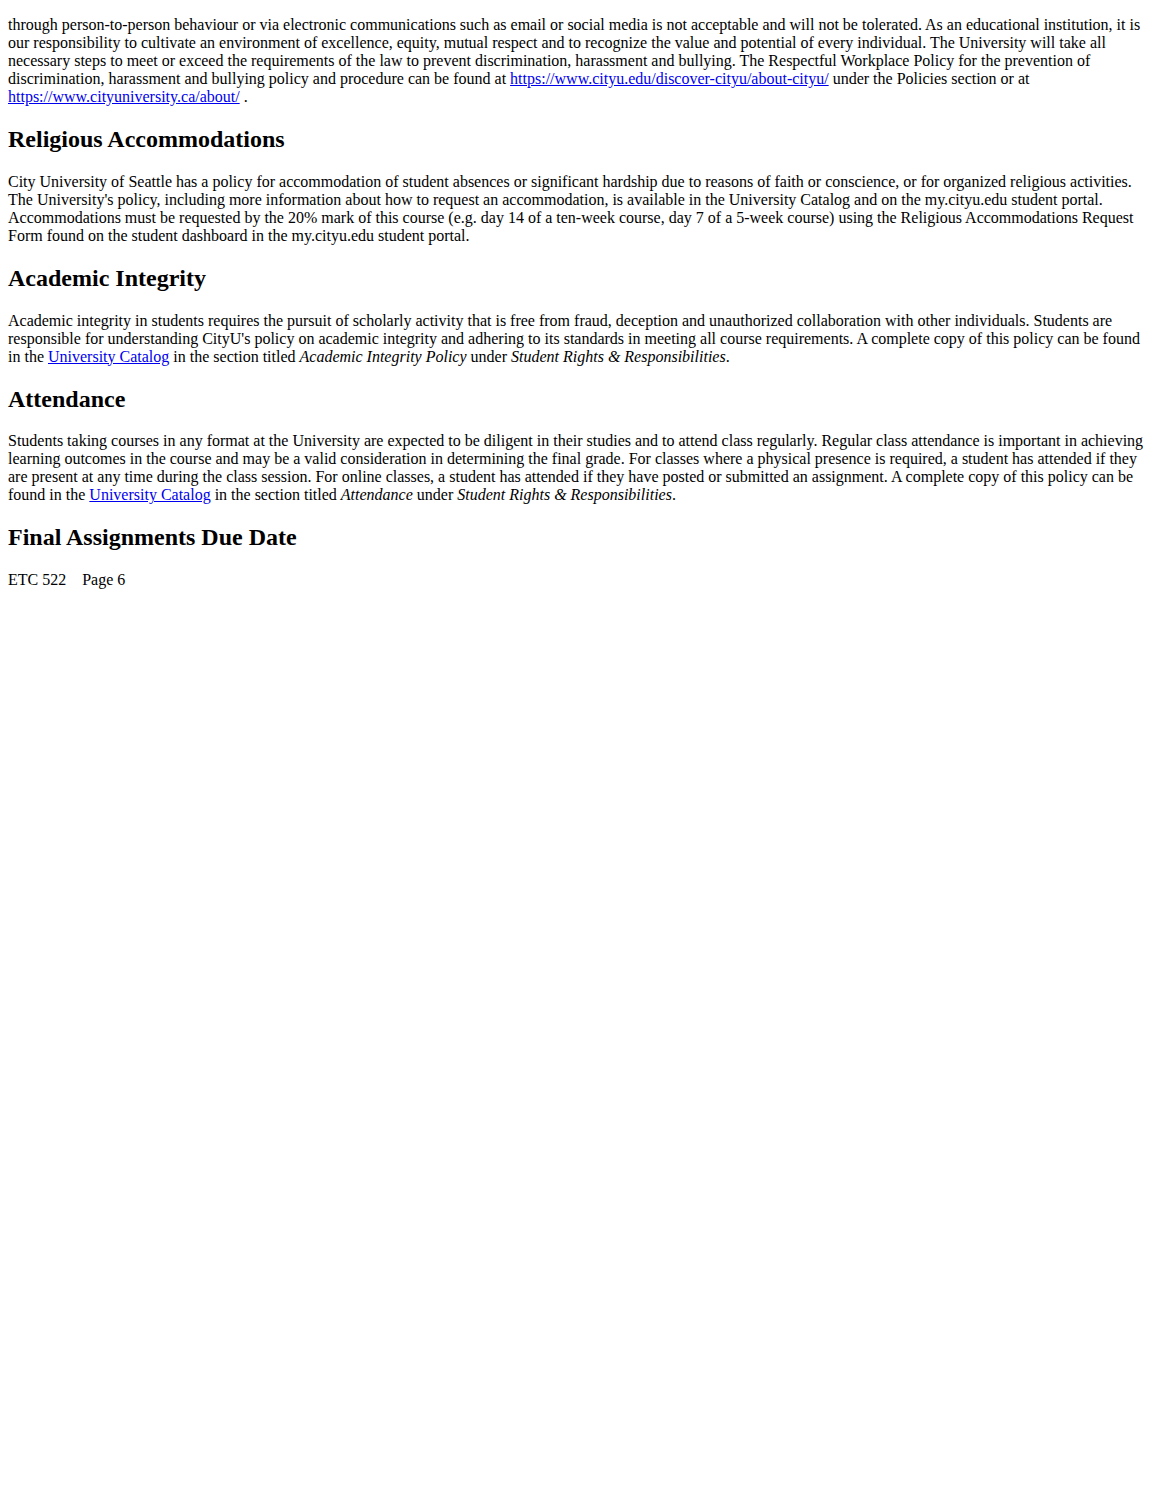through person-to-person behaviour or via electronic communications such as email or social media is not acceptable and will not be tolerated. As an educational institution, it is our responsibility to cultivate an environment of excellence, equity, mutual respect and to recognize the value and potential of every individual. The University will take all necessary steps to meet or exceed the requirements of the law to prevent discrimination, harassment and bullying. The Respectful Workplace Policy for the prevention of discrimination, harassment and bullying policy and procedure can be found at https://www.cityu.edu/discover-cityu/about-cityu/ under the Policies section or at https://www.cityuniversity.ca/about/ .
Religious Accommodations
City University of Seattle has a policy for accommodation of student absences or significant hardship due to reasons of faith or conscience, or for organized religious activities. The University's policy, including more information about how to request an accommodation, is available in the University Catalog and on the my.cityu.edu student portal. Accommodations must be requested by the 20% mark of this course (e.g. day 14 of a ten-week course, day 7 of a 5-week course) using the Religious Accommodations Request Form found on the student dashboard in the my.cityu.edu student portal.
Academic Integrity
Academic integrity in students requires the pursuit of scholarly activity that is free from fraud, deception and unauthorized collaboration with other individuals. Students are responsible for understanding CityU's policy on academic integrity and adhering to its standards in meeting all course requirements. A complete copy of this policy can be found in the University Catalog in the section titled Academic Integrity Policy under Student Rights & Responsibilities.
Attendance
Students taking courses in any format at the University are expected to be diligent in their studies and to attend class regularly. Regular class attendance is important in achieving learning outcomes in the course and may be a valid consideration in determining the final grade. For classes where a physical presence is required, a student has attended if they are present at any time during the class session. For online classes, a student has attended if they have posted or submitted an assignment. A complete copy of this policy can be found in the University Catalog in the section titled Attendance under Student Rights & Responsibilities.
Final Assignments Due Date
ETC 522 Page 6